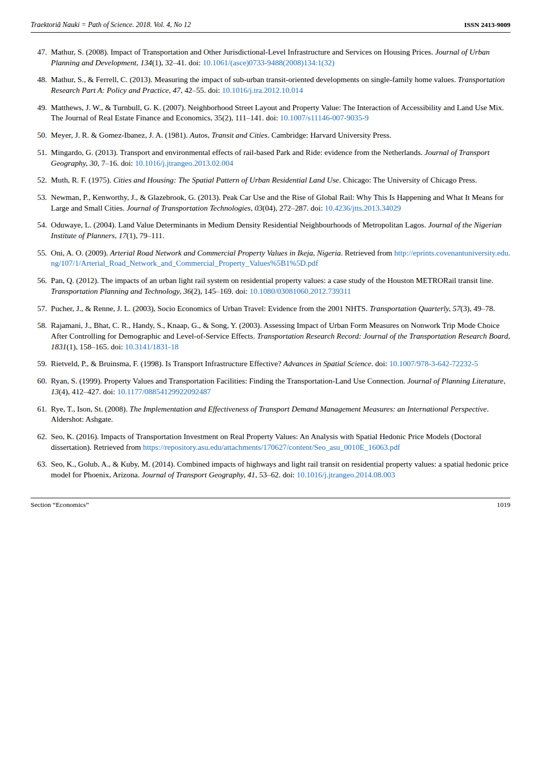Traektoriâ Nauki = Path of Science. 2018. Vol. 4, No 12 ISSN 2413-9009
Mathur, S. (2008). Impact of Transportation and Other Jurisdictional-Level Infrastructure and Services on Housing Prices. Journal of Urban Planning and Development, 134(1), 32–41. doi: 10.1061/(asce)0733-9488(2008)134:1(32)
Mathur, S., & Ferrell, C. (2013). Measuring the impact of sub-urban transit-oriented developments on single-family home values. Transportation Research Part A: Policy and Practice, 47, 42–55. doi: 10.1016/j.tra.2012.10.014
Matthews, J. W., & Turnbull, G. K. (2007). Neighborhood Street Layout and Property Value: The Interaction of Accessibility and Land Use Mix. The Journal of Real Estate Finance and Economics, 35(2), 111–141. doi: 10.1007/s11146-007-9035-9
Meyer, J. R. & Gomez-Ibanez, J. A. (1981). Autos, Transit and Cities. Cambridge: Harvard University Press.
Mingardo, G. (2013). Transport and environmental effects of rail-based Park and Ride: evidence from the Netherlands. Journal of Transport Geography, 30, 7–16. doi: 10.1016/j.jtrangeo.2013.02.004
Muth, R. F. (1975). Cities and Housing: The Spatial Pattern of Urban Residential Land Use. Chicago: The University of Chicago Press.
Newman, P., Kenworthy, J., & Glazebrook, G. (2013). Peak Car Use and the Rise of Global Rail: Why This Is Happening and What It Means for Large and Small Cities. Journal of Transportation Technologies, 03(04), 272–287. doi: 10.4236/jtts.2013.34029
Oduwaye, L. (2004). Land Value Determinants in Medium Density Residential Neighbourhoods of Metropolitan Lagos. Journal of the Nigerian Institute of Planners, 17(1), 79–111.
Oni, A. O. (2009). Arterial Road Network and Commercial Property Values in Ikeja, Nigeria. Retrieved from http://eprints.covenantuniversity.edu.ng/107/1/Arterial_Road_Network_and_Commercial_Property_Values%5B1%5D.pdf
Pan, Q. (2012). The impacts of an urban light rail system on residential property values: a case study of the Houston METRORail transit line. Transportation Planning and Technology, 36(2), 145–169. doi: 10.1080/03081060.2012.739311
Pucher, J., & Renne, J. L. (2003), Socio Economics of Urban Travel: Evidence from the 2001 NHTS. Transportation Quarterly, 57(3), 49–78.
Rajamani, J., Bhat, C. R., Handy, S., Knaap, G., & Song, Y. (2003). Assessing Impact of Urban Form Measures on Nonwork Trip Mode Choice After Controlling for Demographic and Level-of-Service Effects. Transportation Research Record: Journal of the Transportation Research Board, 1831(1), 158–165. doi: 10.3141/1831-18
Rietveld, P., & Bruinsma, F. (1998). Is Transport Infrastructure Effective? Advances in Spatial Science. doi: 10.1007/978-3-642-72232-5
Ryan, S. (1999). Property Values and Transportation Facilities: Finding the Transportation-Land Use Connection. Journal of Planning Literature, 13(4), 412–427. doi: 10.1177/08854129922092487
Rye, T., Ison, St. (2008). The Implementation and Effectiveness of Transport Demand Management Measures: an International Perspective. Aldershot: Ashgate.
Seo, K. (2016). Impacts of Transportation Investment on Real Property Values: An Analysis with Spatial Hedonic Price Models (Doctoral dissertation). Retrieved from https://repository.asu.edu/attachments/170627/content/Seo_asu_0010E_16063.pdf
Seo, K., Golub, A., & Kuby, M. (2014). Combined impacts of highways and light rail transit on residential property values: a spatial hedonic price model for Phoenix, Arizona. Journal of Transport Geography, 41, 53–62. doi: 10.1016/j.jtrangeo.2014.08.003
Section “Economics” 1019